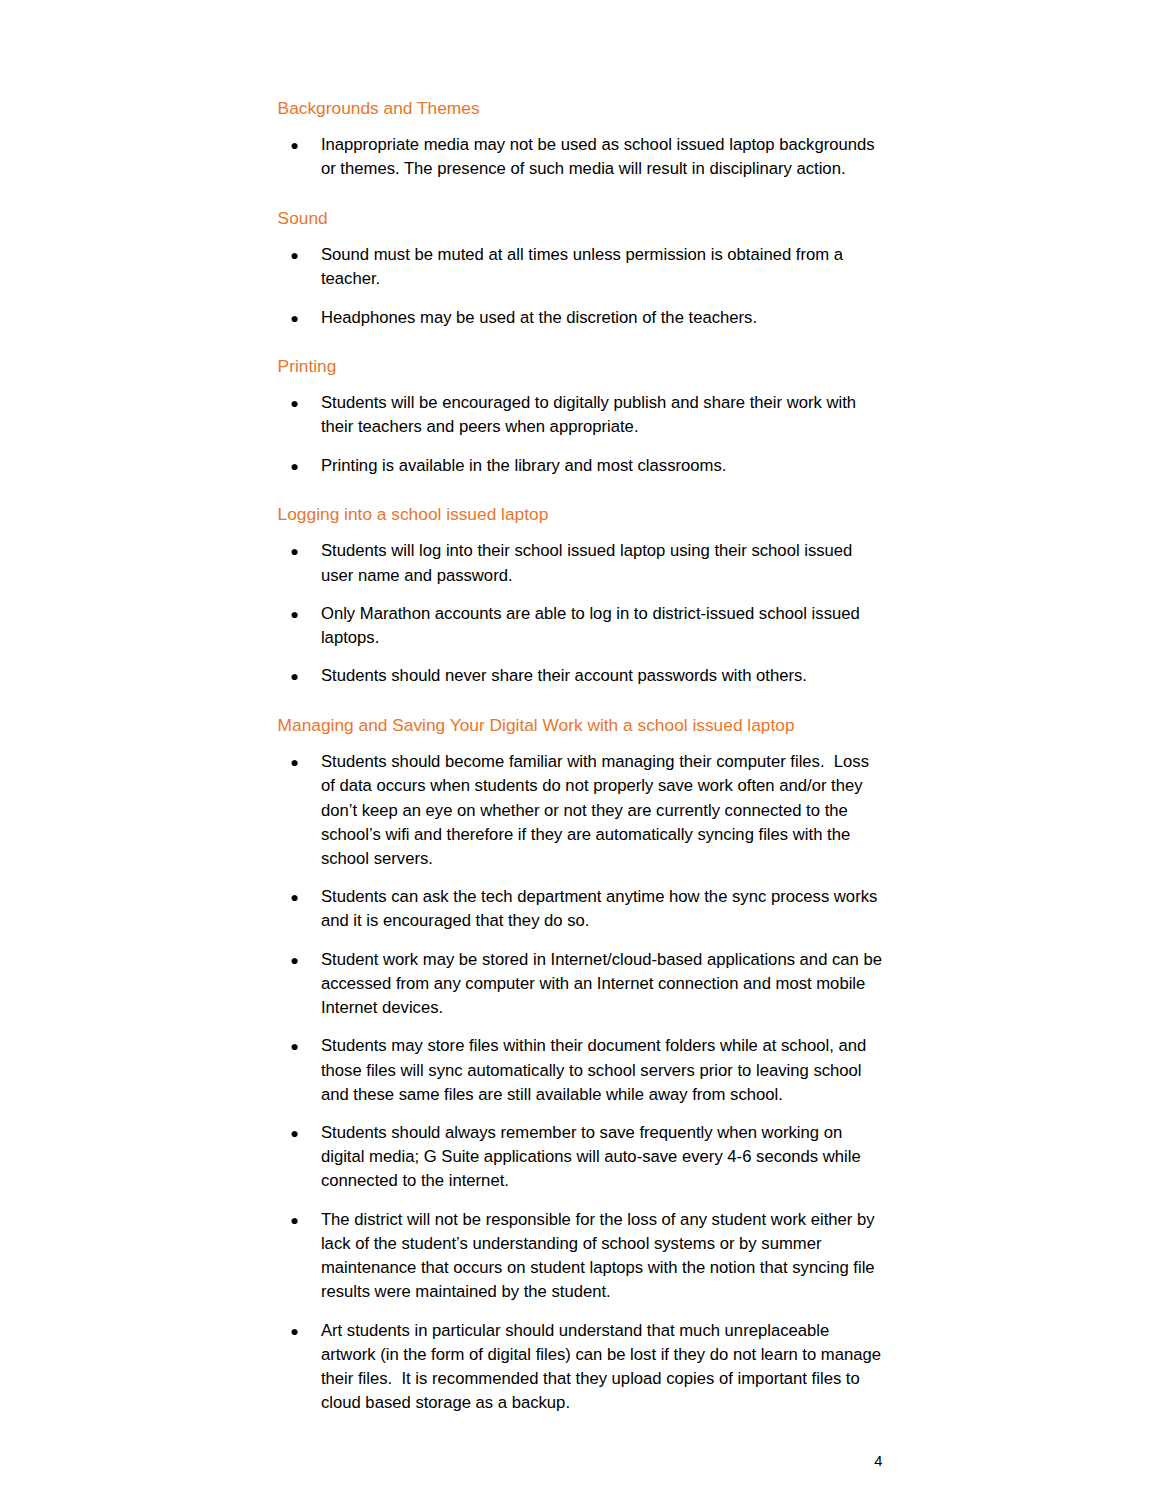Backgrounds and Themes
Inappropriate media may not be used as school issued laptop backgrounds or themes. The presence of such media will result in disciplinary action.
Sound
Sound must be muted at all times unless permission is obtained from a teacher.
Headphones may be used at the discretion of the teachers.
Printing
Students will be encouraged to digitally publish and share their work with their teachers and peers when appropriate.
Printing is available in the library and most classrooms.
Logging into a school issued laptop
Students will log into their school issued laptop using their school issued user name and password.
Only Marathon accounts are able to log in to district-issued school issued laptops.
Students should never share their account passwords with others.
Managing and Saving Your Digital Work with a school issued laptop
Students should become familiar with managing their computer files. Loss of data occurs when students do not properly save work often and/or they don’t keep an eye on whether or not they are currently connected to the school’s wifi and therefore if they are automatically syncing files with the school servers.
Students can ask the tech department anytime how the sync process works and it is encouraged that they do so.
Student work may be stored in Internet/cloud-based applications and can be accessed from any computer with an Internet connection and most mobile Internet devices.
Students may store files within their document folders while at school, and those files will sync automatically to school servers prior to leaving school and these same files are still available while away from school.
Students should always remember to save frequently when working on digital media; G Suite applications will auto-save every 4-6 seconds while connected to the internet.
The district will not be responsible for the loss of any student work either by lack of the student’s understanding of school systems or by summer maintenance that occurs on student laptops with the notion that syncing file results were maintained by the student.
Art students in particular should understand that much unreplaceable artwork (in the form of digital files) can be lost if they do not learn to manage their files. It is recommended that they upload copies of important files to cloud based storage as a backup.
4